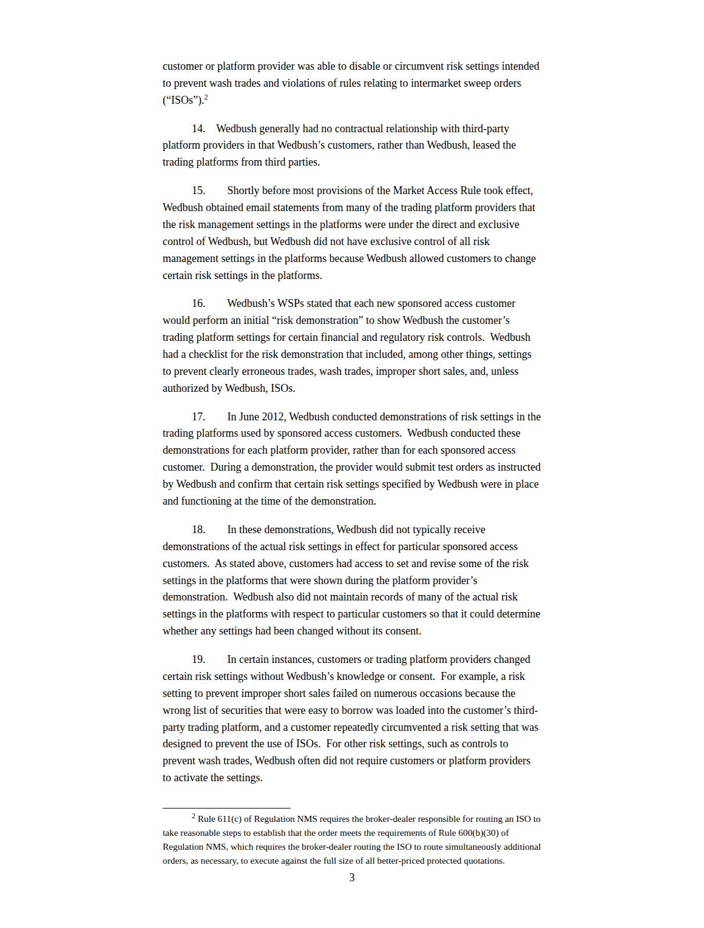customer or platform provider was able to disable or circumvent risk settings intended to prevent wash trades and violations of rules relating to intermarket sweep orders (“ISOs”).2
14. Wedbush generally had no contractual relationship with third-party platform providers in that Wedbush’s customers, rather than Wedbush, leased the trading platforms from third parties.
15. Shortly before most provisions of the Market Access Rule took effect, Wedbush obtained email statements from many of the trading platform providers that the risk management settings in the platforms were under the direct and exclusive control of Wedbush, but Wedbush did not have exclusive control of all risk management settings in the platforms because Wedbush allowed customers to change certain risk settings in the platforms.
16. Wedbush’s WSPs stated that each new sponsored access customer would perform an initial “risk demonstration” to show Wedbush the customer’s trading platform settings for certain financial and regulatory risk controls. Wedbush had a checklist for the risk demonstration that included, among other things, settings to prevent clearly erroneous trades, wash trades, improper short sales, and, unless authorized by Wedbush, ISOs.
17. In June 2012, Wedbush conducted demonstrations of risk settings in the trading platforms used by sponsored access customers. Wedbush conducted these demonstrations for each platform provider, rather than for each sponsored access customer. During a demonstration, the provider would submit test orders as instructed by Wedbush and confirm that certain risk settings specified by Wedbush were in place and functioning at the time of the demonstration.
18. In these demonstrations, Wedbush did not typically receive demonstrations of the actual risk settings in effect for particular sponsored access customers. As stated above, customers had access to set and revise some of the risk settings in the platforms that were shown during the platform provider’s demonstration. Wedbush also did not maintain records of many of the actual risk settings in the platforms with respect to particular customers so that it could determine whether any settings had been changed without its consent.
19. In certain instances, customers or trading platform providers changed certain risk settings without Wedbush’s knowledge or consent. For example, a risk setting to prevent improper short sales failed on numerous occasions because the wrong list of securities that were easy to borrow was loaded into the customer’s third-party trading platform, and a customer repeatedly circumvented a risk setting that was designed to prevent the use of ISOs. For other risk settings, such as controls to prevent wash trades, Wedbush often did not require customers or platform providers to activate the settings.
2 Rule 611(c) of Regulation NMS requires the broker-dealer responsible for routing an ISO to take reasonable steps to establish that the order meets the requirements of Rule 600(b)(30) of Regulation NMS, which requires the broker-dealer routing the ISO to route simultaneously additional orders, as necessary, to execute against the full size of all better-priced protected quotations.
3